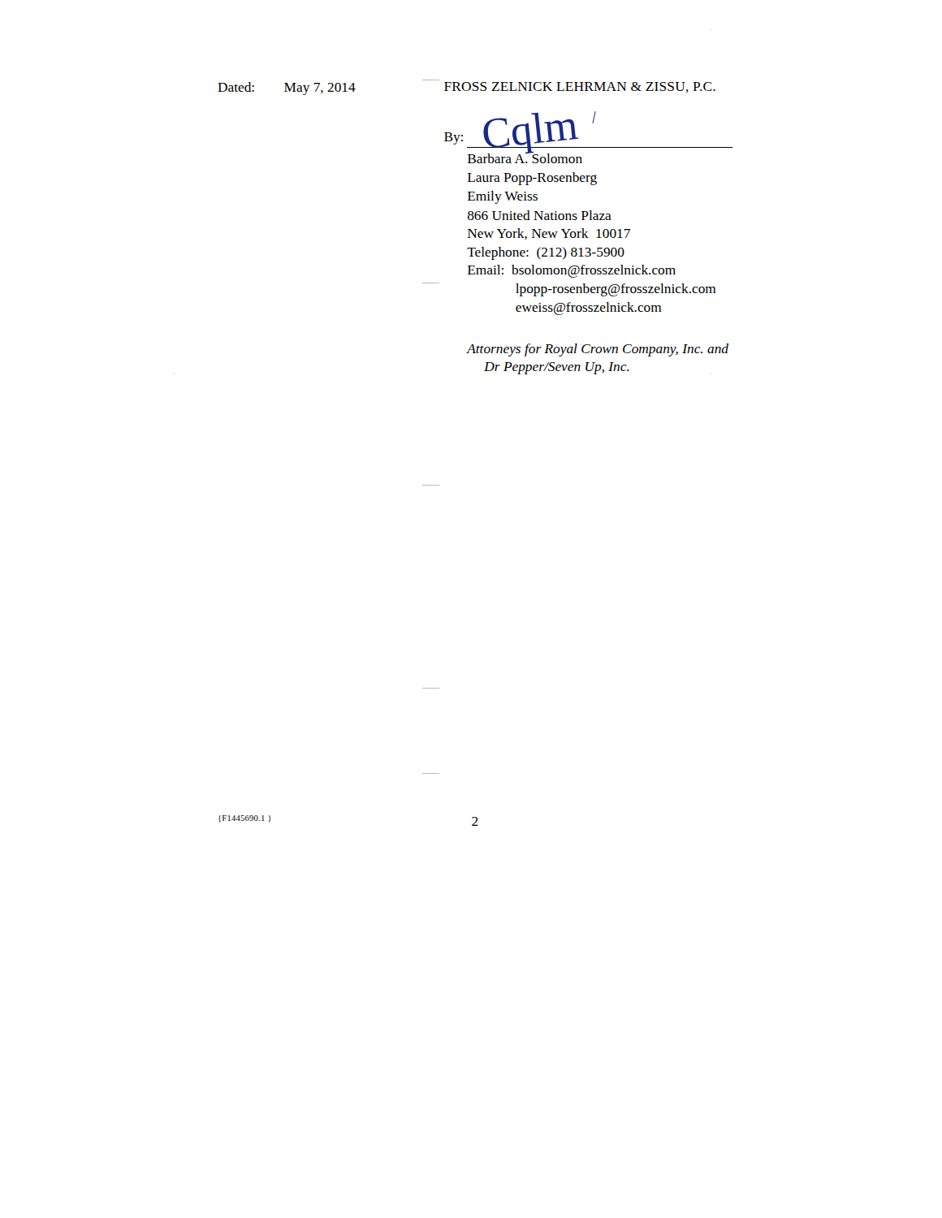·
·
·
Dated: May 7, 2014
FROSS ZELNICK LEHRMAN & ZISSU, P.C.
By:
Cqlm
Barbara A. Solomon
Laura Popp-Rosenberg
Emily Weiss
866 United Nations Plaza
New York, New York 10017
Telephone: (212) 813-5900
Email: bsolomon@frosszelnick.com
lpopp-rosenberg@frosszelnick.com
eweiss@frosszelnick.com
Attorneys for Royal Crown Company, Inc. and
Dr Pepper/Seven Up, Inc.
{F1445690.1 } 2